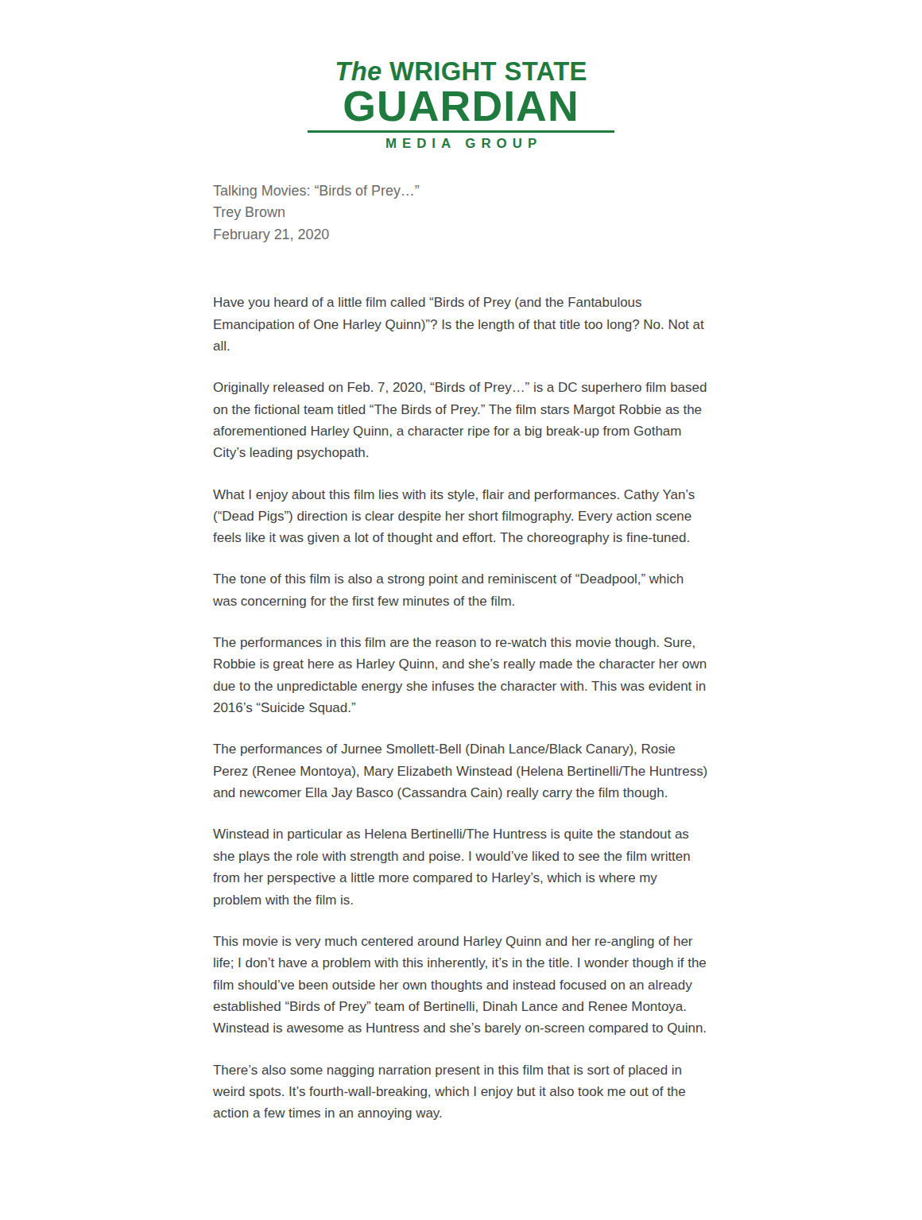The WRIGHT STATE
GUARDIAN
MEDIA GROUP
Talking Movies: “Birds of Prey…” Trey Brown February 21, 2020
Have you heard of a little film called “Birds of Prey (and the Fantabulous Emancipation of One Harley Quinn)”? Is the length of that title too long? No. Not at all.
Originally released on Feb. 7, 2020, “Birds of Prey…” is a DC superhero film based on the fictional team titled “The Birds of Prey.” The film stars Margot Robbie as the aforementioned Harley Quinn, a character ripe for a big break-up from Gotham City’s leading psychopath.
What I enjoy about this film lies with its style, flair and performances. Cathy Yan’s (“Dead Pigs”) direction is clear despite her short filmography. Every action scene feels like it was given a lot of thought and effort. The choreography is fine-tuned.
The tone of this film is also a strong point and reminiscent of “Deadpool,” which was concerning for the first few minutes of the film.
The performances in this film are the reason to re-watch this movie though. Sure, Robbie is great here as Harley Quinn, and she’s really made the character her own due to the unpredictable energy she infuses the character with. This was evident in 2016’s “Suicide Squad.”
The performances of Jurnee Smollett-Bell (Dinah Lance/Black Canary), Rosie Perez (Renee Montoya), Mary Elizabeth Winstead (Helena Bertinelli/The Huntress) and newcomer Ella Jay Basco (Cassandra Cain) really carry the film though.
Winstead in particular as Helena Bertinelli/The Huntress is quite the standout as she plays the role with strength and poise. I would’ve liked to see the film written from her perspective a little more compared to Harley’s, which is where my problem with the film is.
This movie is very much centered around Harley Quinn and her re-angling of her life; I don’t have a problem with this inherently, it’s in the title. I wonder though if the film should’ve been outside her own thoughts and instead focused on an already established “Birds of Prey” team of Bertinelli, Dinah Lance and Renee Montoya. Winstead is awesome as Huntress and she’s barely on-screen compared to Quinn.
There’s also some nagging narration present in this film that is sort of placed in weird spots. It’s fourth-wall-breaking, which I enjoy but it also took me out of the action a few times in an annoying way.